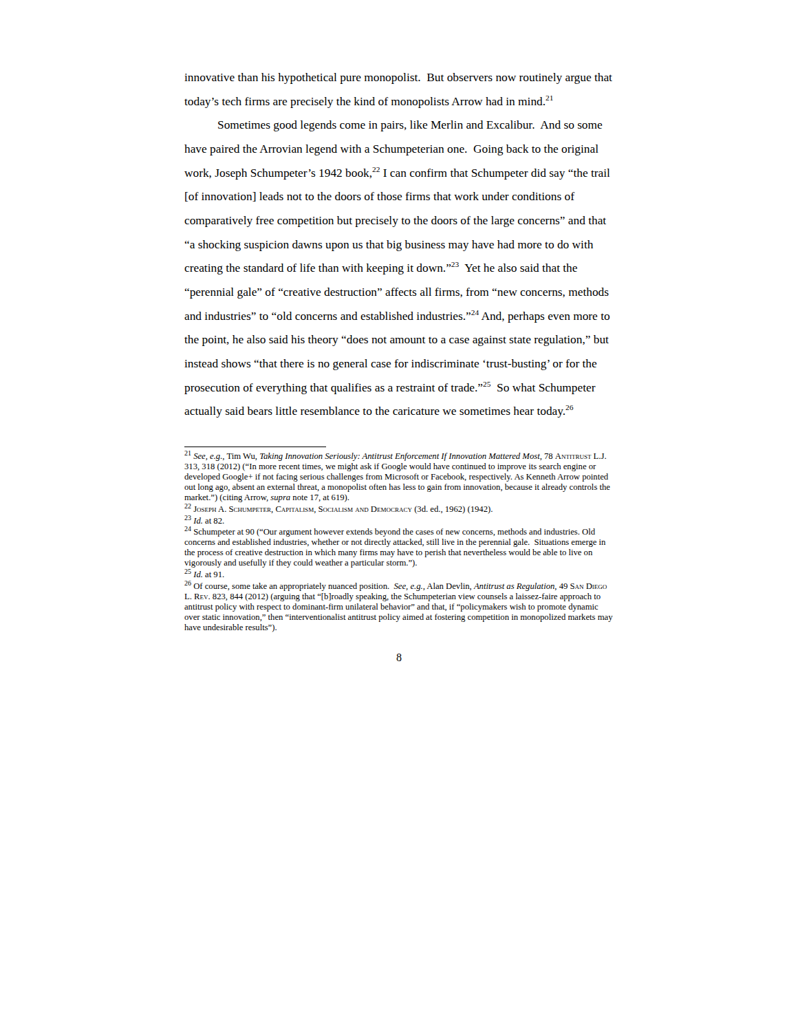innovative than his hypothetical pure monopolist. But observers now routinely argue that today’s tech firms are precisely the kind of monopolists Arrow had in mind.21
Sometimes good legends come in pairs, like Merlin and Excalibur. And so some have paired the Arrovian legend with a Schumpeterian one. Going back to the original work, Joseph Schumpeter’s 1942 book,22 I can confirm that Schumpeter did say “the trail [of innovation] leads not to the doors of those firms that work under conditions of comparatively free competition but precisely to the doors of the large concerns” and that “a shocking suspicion dawns upon us that big business may have had more to do with creating the standard of life than with keeping it down.”23 Yet he also said that the “perennial gale” of “creative destruction” affects all firms, from “new concerns, methods and industries” to “old concerns and established industries.”24 And, perhaps even more to the point, he also said his theory “does not amount to a case against state regulation,” but instead shows “that there is no general case for indiscriminate ‘trust-busting’ or for the prosecution of everything that qualifies as a restraint of trade.”25 So what Schumpeter actually said bears little resemblance to the caricature we sometimes hear today.26
21 See, e.g., Tim Wu, Taking Innovation Seriously: Antitrust Enforcement If Innovation Mattered Most, 78 Antitrust L.J. 313, 318 (2012) (“In more recent times, we might ask if Google would have continued to improve its search engine or developed Google+ if not facing serious challenges from Microsoft or Facebook, respectively. As Kenneth Arrow pointed out long ago, absent an external threat, a monopolist often has less to gain from innovation, because it already controls the market.”) (citing Arrow, supra note 17, at 619).
22 Joseph A. Schumpeter, Capitalism, Socialism and Democracy (3d. ed., 1962) (1942).
23 Id. at 82.
24 Schumpeter at 90 (“Our argument however extends beyond the cases of new concerns, methods and industries. Old concerns and established industries, whether or not directly attacked, still live in the perennial gale. Situations emerge in the process of creative destruction in which many firms may have to perish that nevertheless would be able to live on vigorously and usefully if they could weather a particular storm.”).
25 Id. at 91.
26 Of course, some take an appropriately nuanced position. See, e.g., Alan Devlin, Antitrust as Regulation, 49 San Diego L. Rev. 823, 844 (2012) (arguing that “[b]roadly speaking, the Schumpeterian view counsels a laissez-faire approach to antitrust policy with respect to dominant-firm unilateral behavior” and that, if “policymakers wish to promote dynamic over static innovation,” then “interventionalist antitrust policy aimed at fostering competition in monopolized markets may have undesirable results”).
8